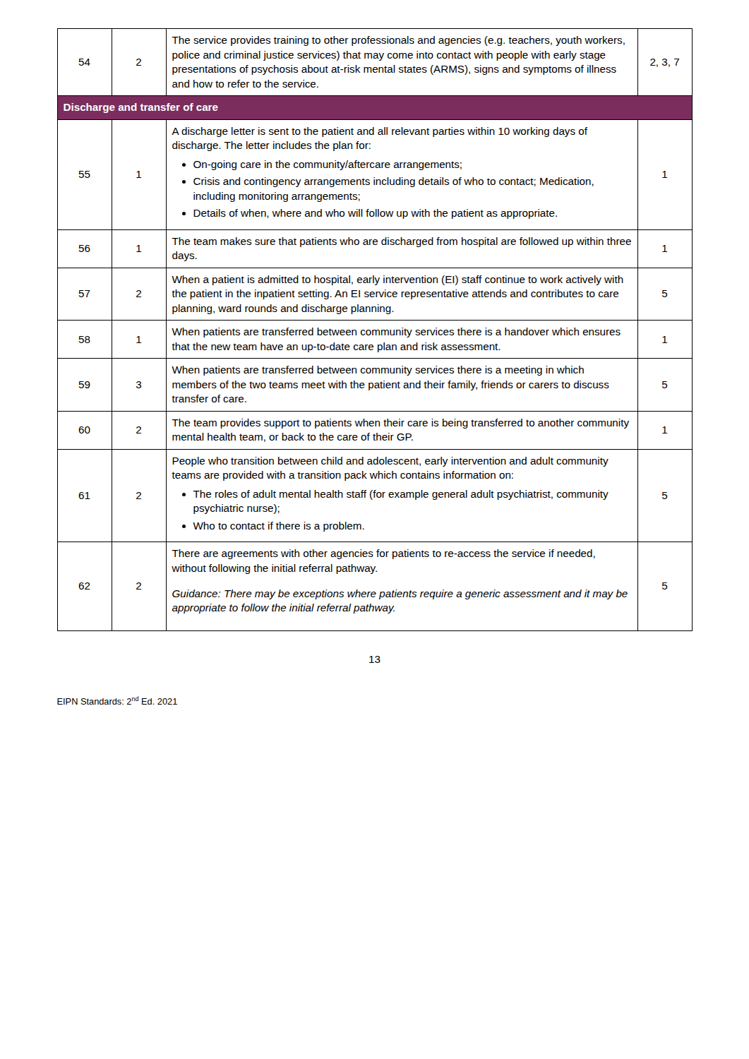| 54 | 2 | The service provides training to other professionals and agencies (e.g. teachers, youth workers, police and criminal justice services) that may come into contact with people with early stage presentations of psychosis about at-risk mental states (ARMS), signs and symptoms of illness and how to refer to the service. | 2, 3, 7 |
| Discharge and transfer of care |
| 55 | 1 | A discharge letter is sent to the patient and all relevant parties within 10 working days of discharge. The letter includes the plan for: On-going care in the community/aftercare arrangements; Crisis and contingency arrangements including details of who to contact; Medication, including monitoring arrangements; Details of when, where and who will follow up with the patient as appropriate. | 1 |
| 56 | 1 | The team makes sure that patients who are discharged from hospital are followed up within three days. | 1 |
| 57 | 2 | When a patient is admitted to hospital, early intervention (EI) staff continue to work actively with the patient in the inpatient setting. An EI service representative attends and contributes to care planning, ward rounds and discharge planning. | 5 |
| 58 | 1 | When patients are transferred between community services there is a handover which ensures that the new team have an up-to-date care plan and risk assessment. | 1 |
| 59 | 3 | When patients are transferred between community services there is a meeting in which members of the two teams meet with the patient and their family, friends or carers to discuss transfer of care. | 5 |
| 60 | 2 | The team provides support to patients when their care is being transferred to another community mental health team, or back to the care of their GP. | 1 |
| 61 | 2 | People who transition between child and adolescent, early intervention and adult community teams are provided with a transition pack which contains information on: The roles of adult mental health staff (for example general adult psychiatrist, community psychiatric nurse); Who to contact if there is a problem. | 5 |
| 62 | 2 | There are agreements with other agencies for patients to re-access the service if needed, without following the initial referral pathway. Guidance: There may be exceptions where patients require a generic assessment and it may be appropriate to follow the initial referral pathway. | 5 |
13
EIPN Standards: 2nd Ed. 2021